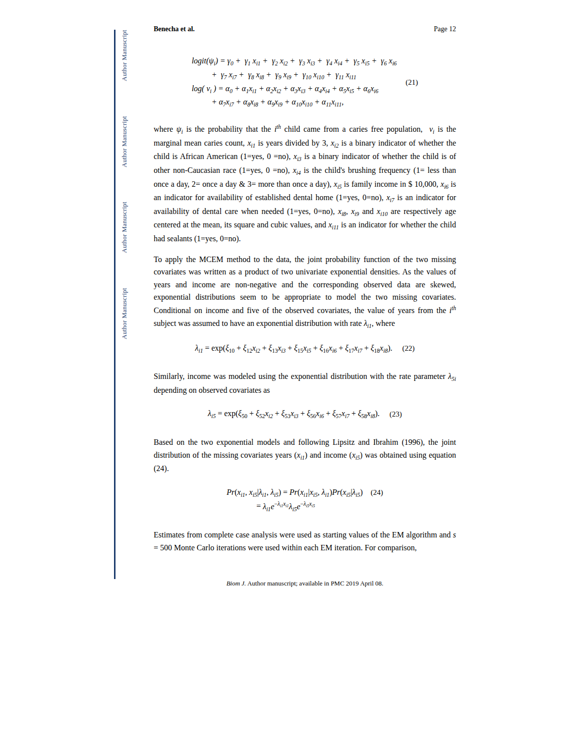Author Manuscript Author Manuscript Author Manuscript Author Manuscript
Benecha et al.
Page 12
logit(ψi) = γ0 + γ1 xi1 + γ2 xi2 + γ3 xi3 + γ4 xi4 + γ5 xi5 + γ6 xi6
+ γ7 xi7 + γ8 xi8 + γ9 xi9 + γ10 xi10 + γ11 xi11
log( νi ) = α0 + α1xi1 + α2xi2 + α3xi3 + α4xi4 + α5xi5 + α6xi6
+ α7xi7 + α8xi8 + α9xi9 + α10xi10 + α11xi11,
(21)
where ψi is the probability that the ith child came from a caries free population, νi is the marginal mean caries count, xi1 is years divided by 3, xi2 is a binary indicator of whether the child is African American (1=yes, 0 =no), xi3 is a binary indicator of whether the child is of other non-Caucasian race (1=yes, 0 =no), xi4 is the child's brushing frequency (1= less than once a day, 2= once a day & 3= more than once a day), xi5 is family income in $ 10,000, xi6 is an indicator for availability of established dental home (1=yes, 0=no), xi7 is an indicator for availability of dental care when needed (1=yes, 0=no), xi8, xi9 and xi10 are respectively age centered at the mean, its square and cubic values, and xi11 is an indicator for whether the child had sealants (1=yes, 0=no).
To apply the MCEM method to the data, the joint probability function of the two missing covariates was written as a product of two univariate exponential densities. As the values of years and income are non-negative and the corresponding observed data are skewed, exponential distributions seem to be appropriate to model the two missing covariates. Conditional on income and five of the observed covariates, the value of years from the ith subject was assumed to have an exponential distribution with rate λi1, where
λi1 = exp(ξ10 + ξ12xi2 + ξ13xi3 + ξ15xi5 + ξ16xi6 + ξ17xi7 + ξ18xi8).
(22)
Similarly, income was modeled using the exponential distribution with the rate parameter λ5i depending on observed covariates as
λi5 = exp(ξ50 + ξ52xi2 + ξ53xi3 + ξ56xi6 + ξ57xi7 + ξ58xi8).
(23)
Based on the two exponential models and following Lipsitz and Ibrahim (1996), the joint distribution of the missing covariates years (xi1) and income (xi5) was obtained using equation (24).
Pr(xi1, xi5|λi1, λi5) = Pr(xi1|xi5, λi1)Pr(xi5|λi5) (24)
= λi1e−λi1xi1λi5e−λi5xi5
Estimates from complete case analysis were used as starting values of the EM algorithm and s = 500 Monte Carlo iterations were used within each EM iteration. For comparison,
Biom J. Author manuscript; available in PMC 2019 April 08.